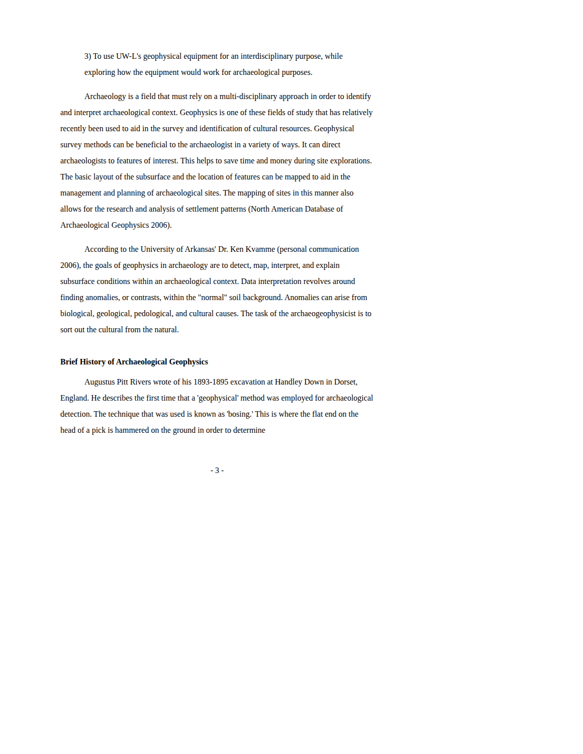3) To use UW-L's geophysical equipment for an interdisciplinary purpose, while exploring how the equipment would work for archaeological purposes.
Archaeology is a field that must rely on a multi-disciplinary approach in order to identify and interpret archaeological context. Geophysics is one of these fields of study that has relatively recently been used to aid in the survey and identification of cultural resources. Geophysical survey methods can be beneficial to the archaeologist in a variety of ways. It can direct archaeologists to features of interest. This helps to save time and money during site explorations. The basic layout of the subsurface and the location of features can be mapped to aid in the management and planning of archaeological sites. The mapping of sites in this manner also allows for the research and analysis of settlement patterns (North American Database of Archaeological Geophysics 2006).
According to the University of Arkansas' Dr. Ken Kvamme (personal communication 2006), the goals of geophysics in archaeology are to detect, map, interpret, and explain subsurface conditions within an archaeological context. Data interpretation revolves around finding anomalies, or contrasts, within the "normal" soil background. Anomalies can arise from biological, geological, pedological, and cultural causes. The task of the archaeogeophysicist is to sort out the cultural from the natural.
Brief History of Archaeological Geophysics
Augustus Pitt Rivers wrote of his 1893-1895 excavation at Handley Down in Dorset, England. He describes the first time that a 'geophysical' method was employed for archaeological detection. The technique that was used is known as 'bosing.' This is where the flat end on the head of a pick is hammered on the ground in order to determine
- 3 -